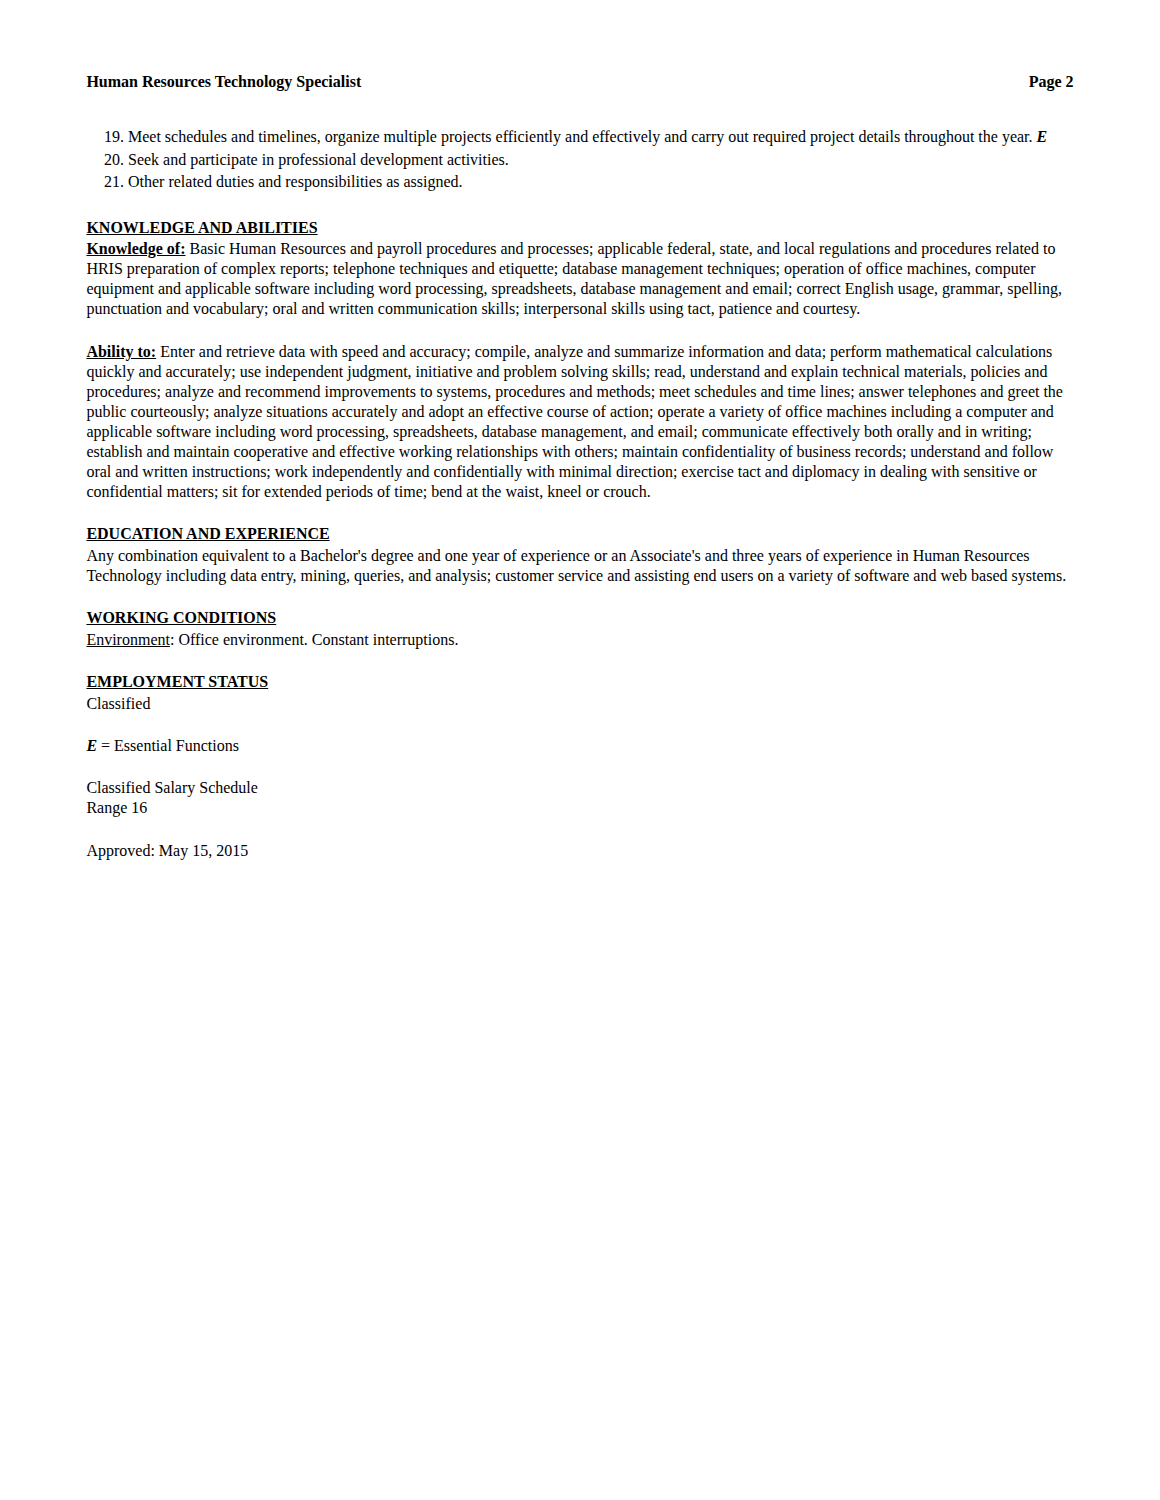Human Resources Technology Specialist Page 2
Meet schedules and timelines, organize multiple projects efficiently and effectively and carry out required project details throughout the year. E
Seek and participate in professional development activities.
Other related duties and responsibilities as assigned.
KNOWLEDGE AND ABILITIES
Knowledge of: Basic Human Resources and payroll procedures and processes; applicable federal, state, and local regulations and procedures related to HRIS preparation of complex reports; telephone techniques and etiquette; database management techniques; operation of office machines, computer equipment and applicable software including word processing, spreadsheets, database management and email; correct English usage, grammar, spelling, punctuation and vocabulary; oral and written communication skills; interpersonal skills using tact, patience and courtesy.
Ability to: Enter and retrieve data with speed and accuracy; compile, analyze and summarize information and data; perform mathematical calculations quickly and accurately; use independent judgment, initiative and problem solving skills; read, understand and explain technical materials, policies and procedures; analyze and recommend improvements to systems, procedures and methods; meet schedules and time lines; answer telephones and greet the public courteously; analyze situations accurately and adopt an effective course of action; operate a variety of office machines including a computer and applicable software including word processing, spreadsheets, database management, and email; communicate effectively both orally and in writing; establish and maintain cooperative and effective working relationships with others; maintain confidentiality of business records; understand and follow oral and written instructions; work independently and confidentially with minimal direction; exercise tact and diplomacy in dealing with sensitive or confidential matters; sit for extended periods of time; bend at the waist, kneel or crouch.
EDUCATION AND EXPERIENCE
Any combination equivalent to a Bachelor's degree and one year of experience or an Associate's and three years of experience in Human Resources Technology including data entry, mining, queries, and analysis; customer service and assisting end users on a variety of software and web based systems.
WORKING CONDITIONS
Environment: Office environment. Constant interruptions.
EMPLOYMENT STATUS
Classified
E = Essential Functions
Classified Salary Schedule
Range 16
Approved: May 15, 2015